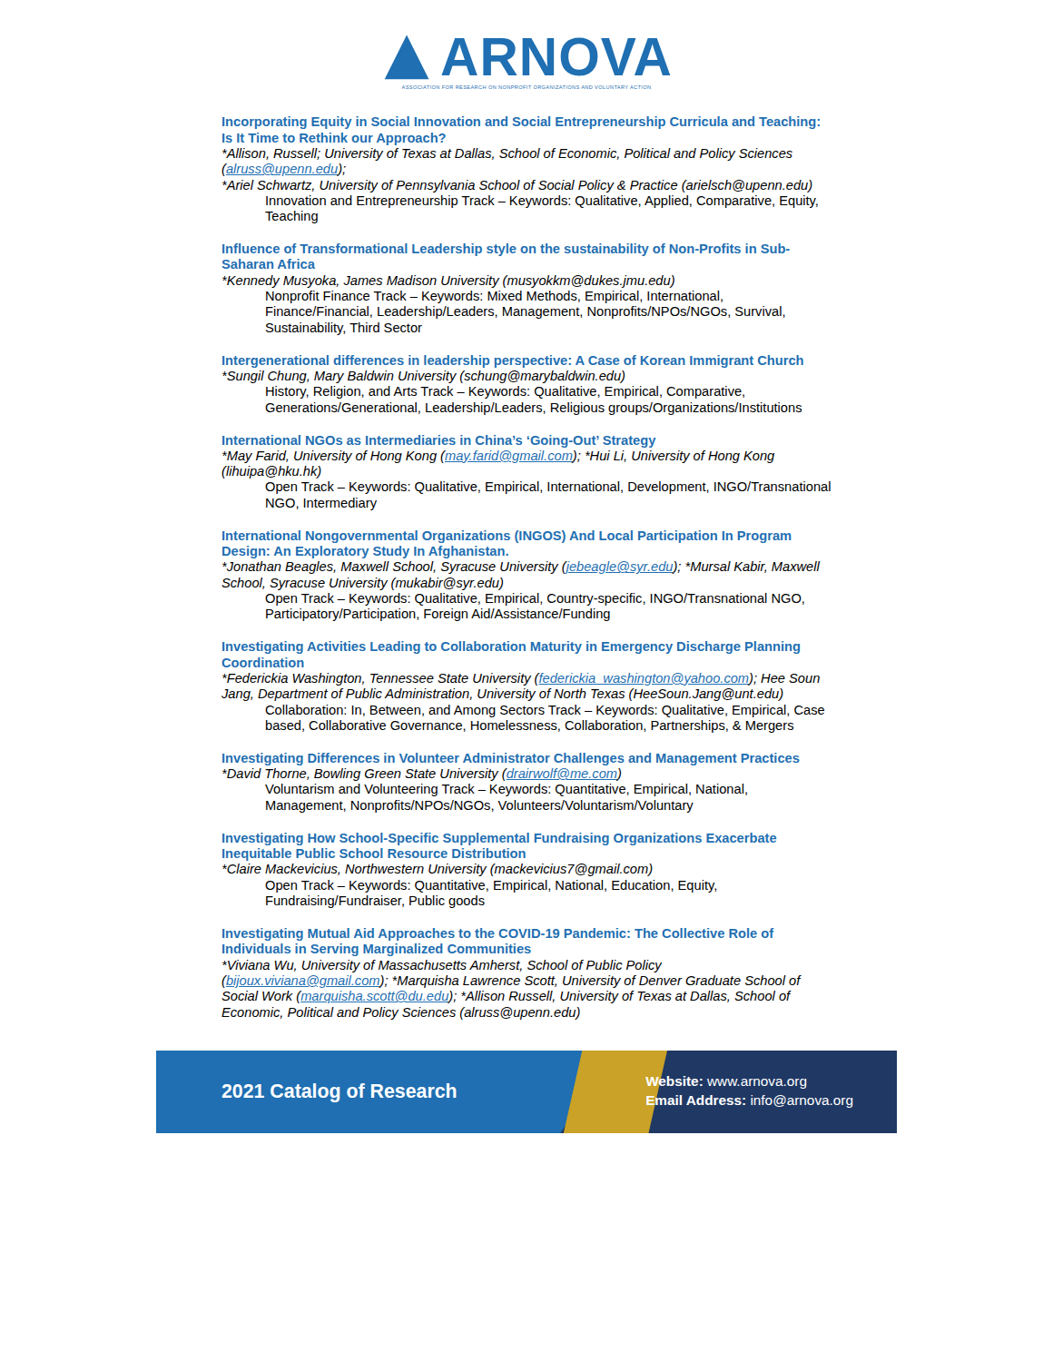ARNOVA
ASSOCIATION FOR RESEARCH ON NONPROFIT ORGANIZATIONS AND VOLUNTARY ACTION
Incorporating Equity in Social Innovation and Social Entrepreneurship Curricula and Teaching: Is It Time to Rethink our Approach?
*Allison, Russell; University of Texas at Dallas, School of Economic, Political and Policy Sciences (alruss@upenn.edu);
*Ariel Schwartz, University of Pennsylvania School of Social Policy & Practice (arielsch@upenn.edu)
Innovation and Entrepreneurship Track – Keywords: Qualitative, Applied, Comparative, Equity, Teaching
Influence of Transformational Leadership style on the sustainability of Non-Profits in Sub-Saharan Africa
*Kennedy Musyoka, James Madison University (musyokkm@dukes.jmu.edu)
Nonprofit Finance Track – Keywords: Mixed Methods, Empirical, International, Finance/Financial, Leadership/Leaders, Management, Nonprofits/NPOs/NGOs, Survival, Sustainability, Third Sector
Intergenerational differences in leadership perspective: A Case of Korean Immigrant Church
*Sungil Chung, Mary Baldwin University (schung@marybaldwin.edu)
History, Religion, and Arts Track – Keywords: Qualitative, Empirical, Comparative, Generations/Generational, Leadership/Leaders, Religious groups/Organizations/Institutions
International NGOs as Intermediaries in China’s ‘Going-Out’ Strategy
*May Farid, University of Hong Kong (may.farid@gmail.com); *Hui Li, University of Hong Kong (lihuipa@hku.hk)
Open Track – Keywords: Qualitative, Empirical, International, Development, INGO/Transnational NGO, Intermediary
International Nongovernmental Organizations (INGOS) And Local Participation In Program Design: An Exploratory Study In Afghanistan.
*Jonathan Beagles, Maxwell School, Syracuse University (jebeagle@syr.edu); *Mursal Kabir, Maxwell School, Syracuse University (mukabir@syr.edu)
Open Track – Keywords: Qualitative, Empirical, Country-specific, INGO/Transnational NGO, Participatory/Participation, Foreign Aid/Assistance/Funding
Investigating Activities Leading to Collaboration Maturity in Emergency Discharge Planning Coordination
*Federickia Washington, Tennessee State University (federickia_washington@yahoo.com); Hee Soun Jang, Department of Public Administration, University of North Texas (HeeSoun.Jang@unt.edu)
Collaboration: In, Between, and Among Sectors Track – Keywords: Qualitative, Empirical, Case based, Collaborative Governance, Homelessness, Collaboration, Partnerships, & Mergers
Investigating Differences in Volunteer Administrator Challenges and Management Practices
*David Thorne, Bowling Green State University (drairwolf@me.com)
Voluntarism and Volunteering Track – Keywords: Quantitative, Empirical, National, Management, Nonprofits/NPOs/NGOs, Volunteers/Voluntarism/Voluntary
Investigating How School-Specific Supplemental Fundraising Organizations Exacerbate Inequitable Public School Resource Distribution
*Claire Mackevicius, Northwestern University (mackevicius7@gmail.com)
Open Track – Keywords: Quantitative, Empirical, National, Education, Equity, Fundraising/Fundraiser, Public goods
Investigating Mutual Aid Approaches to the COVID-19 Pandemic: The Collective Role of Individuals in Serving Marginalized Communities
*Viviana Wu, University of Massachusetts Amherst, School of Public Policy (bijoux.viviana@gmail.com); *Marquisha Lawrence Scott, University of Denver Graduate School of Social Work (marquisha.scott@du.edu); *Allison Russell, University of Texas at Dallas, School of Economic, Political and Policy Sciences (alruss@upenn.edu)
2021 Catalog of Research
Website: www.arnova.org
Email Address: info@arnova.org